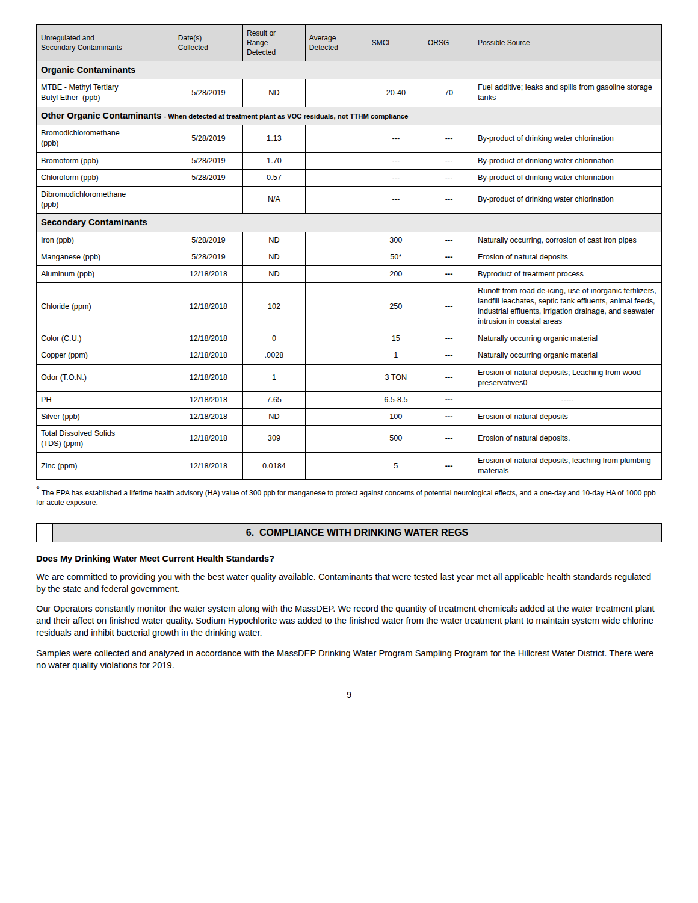| Unregulated and Secondary Contaminants | Date(s) Collected | Result or Range Detected | Average Detected | SMCL | ORSG | Possible Source |
| --- | --- | --- | --- | --- | --- | --- |
| Organic Contaminants |
| MTBE - Methyl Tertiary Butyl Ether (ppb) | 5/28/2019 | ND | | 20-40 | 70 | Fuel additive; leaks and spills from gasoline storage tanks |
| Other Organic Contaminants - When detected at treatment plant as VOC residuals, not TTHM compliance |
| Bromodichloromethane (ppb) | 5/28/2019 | 1.13 | | --- | --- | By-product of drinking water chlorination |
| Bromoform (ppb) | 5/28/2019 | 1.70 | | --- | --- | By-product of drinking water chlorination |
| Chloroform (ppb) | 5/28/2019 | 0.57 | | --- | --- | By-product of drinking water chlorination |
| Dibromodichloromethane (ppb) | | N/A | | --- | --- | By-product of drinking water chlorination |
| Secondary Contaminants |
| Iron (ppb) | 5/28/2019 | ND | | 300 | --- | Naturally occurring, corrosion of cast iron pipes |
| Manganese (ppb) | 5/28/2019 | ND | | 50* | --- | Erosion of natural deposits |
| Aluminum (ppb) | 12/18/2018 | ND | | 200 | --- | Byproduct of treatment process |
| Chloride (ppm) | 12/18/2018 | 102 | | 250 | --- | Runoff from road de-icing, use of inorganic fertilizers, landfill leachates, septic tank effluents, animal feeds, industrial effluents, irrigation drainage, and seawater intrusion in coastal areas |
| Color (C.U.) | 12/18/2018 | 0 | | 15 | --- | Naturally occurring organic material |
| Copper (ppm) | 12/18/2018 | .0028 | | 1 | --- | Naturally occurring organic material |
| Odor (T.O.N.) | 12/18/2018 | 1 | | 3 TON | --- | Erosion of natural deposits; Leaching from wood preservatives0 |
| PH | 12/18/2018 | 7.65 | | 6.5-8.5 | --- | ----- |
| Silver (ppb) | 12/18/2018 | ND | | 100 | --- | Erosion of natural deposits |
| Total Dissolved Solids (TDS) (ppm) | 12/18/2018 | 309 | | 500 | --- | Erosion of natural deposits. |
| Zinc (ppm) | 12/18/2018 | 0.0184 | | 5 | --- | Erosion of natural deposits, leaching from plumbing materials |
* The EPA has established a lifetime health advisory (HA) value of 300 ppb for manganese to protect against concerns of potential neurological effects, and a one-day and 10-day HA of 1000 ppb for acute exposure.
6. COMPLIANCE WITH DRINKING WATER REGS
Does My Drinking Water Meet Current Health Standards?
We are committed to providing you with the best water quality available. Contaminants that were tested last year met all applicable health standards regulated by the state and federal government.
Our Operators constantly monitor the water system along with the MassDEP. We record the quantity of treatment chemicals added at the water treatment plant and their affect on finished water quality. Sodium Hypochlorite was added to the finished water from the water treatment plant to maintain system wide chlorine residuals and inhibit bacterial growth in the drinking water.
Samples were collected and analyzed in accordance with the MassDEP Drinking Water Program Sampling Program for the Hillcrest Water District. There were no water quality violations for 2019.
9